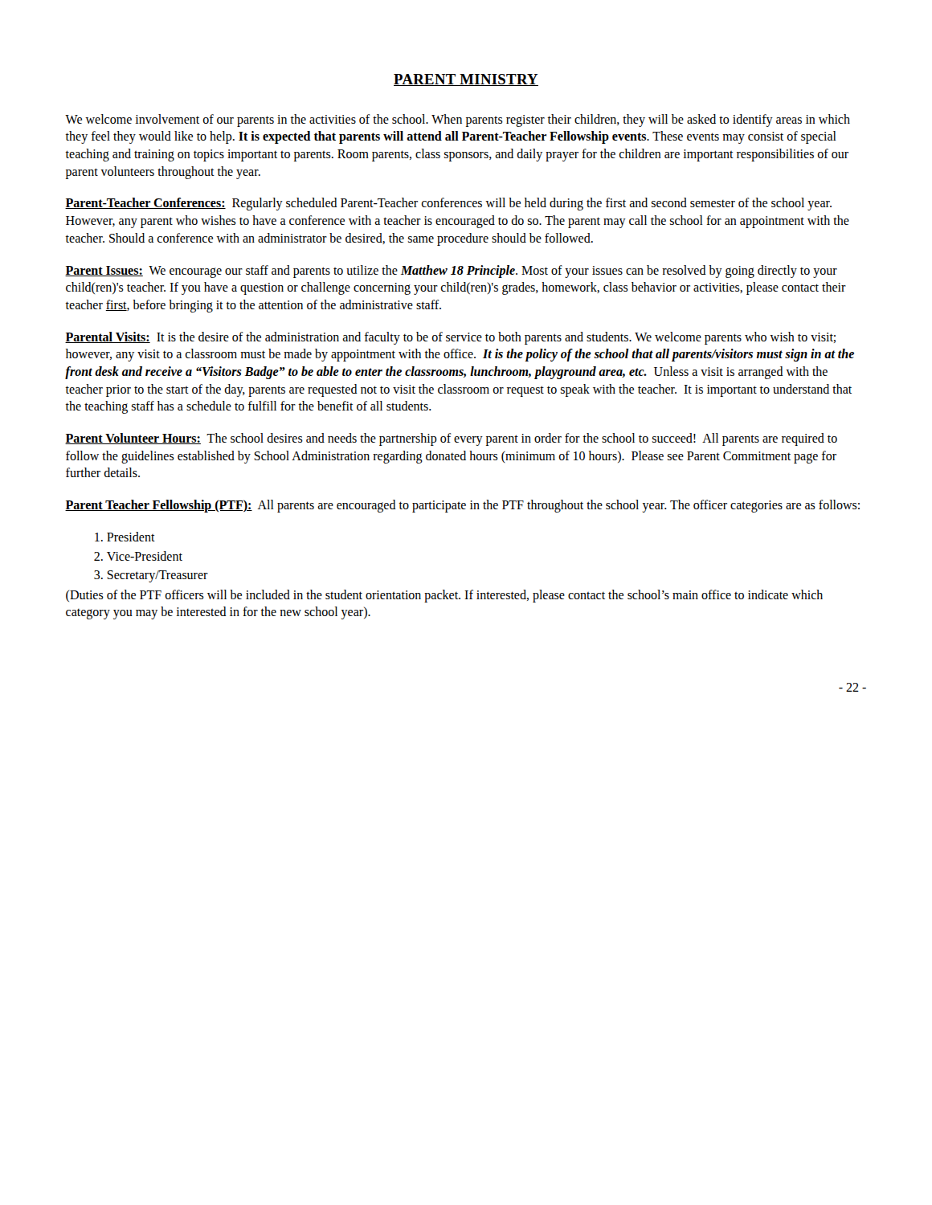PARENT MINISTRY
We welcome involvement of our parents in the activities of the school. When parents register their children, they will be asked to identify areas in which they feel they would like to help. It is expected that parents will attend all Parent-Teacher Fellowship events. These events may consist of special teaching and training on topics important to parents. Room parents, class sponsors, and daily prayer for the children are important responsibilities of our parent volunteers throughout the year.
Parent-Teacher Conferences: Regularly scheduled Parent-Teacher conferences will be held during the first and second semester of the school year. However, any parent who wishes to have a conference with a teacher is encouraged to do so. The parent may call the school for an appointment with the teacher. Should a conference with an administrator be desired, the same procedure should be followed.
Parent Issues: We encourage our staff and parents to utilize the Matthew 18 Principle. Most of your issues can be resolved by going directly to your child(ren)'s teacher. If you have a question or challenge concerning your child(ren)'s grades, homework, class behavior or activities, please contact their teacher first, before bringing it to the attention of the administrative staff.
Parental Visits: It is the desire of the administration and faculty to be of service to both parents and students. We welcome parents who wish to visit; however, any visit to a classroom must be made by appointment with the office. It is the policy of the school that all parents/visitors must sign in at the front desk and receive a “Visitors Badge” to be able to enter the classrooms, lunchroom, playground area, etc. Unless a visit is arranged with the teacher prior to the start of the day, parents are requested not to visit the classroom or request to speak with the teacher. It is important to understand that the teaching staff has a schedule to fulfill for the benefit of all students.
Parent Volunteer Hours: The school desires and needs the partnership of every parent in order for the school to succeed! All parents are required to follow the guidelines established by School Administration regarding donated hours (minimum of 10 hours). Please see Parent Commitment page for further details.
Parent Teacher Fellowship (PTF): All parents are encouraged to participate in the PTF throughout the school year. The officer categories are as follows:
President
Vice-President
Secretary/Treasurer
(Duties of the PTF officers will be included in the student orientation packet. If interested, please contact the school’s main office to indicate which category you may be interested in for the new school year).
- 22 -